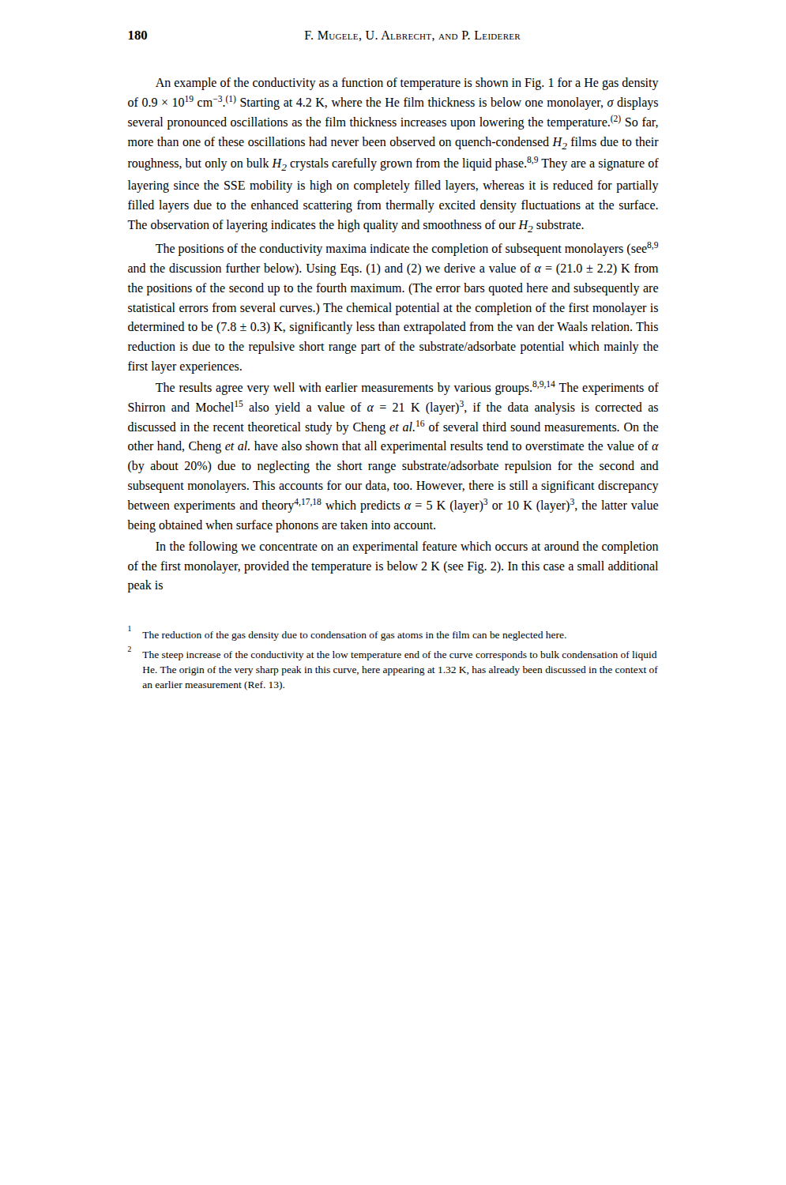180 F. Mugele, U. Albrecht, and P. Leiderer
An example of the conductivity as a function of temperature is shown in Fig. 1 for a He gas density of 0.9 × 1019 cm−3.(1) Starting at 4.2 K, where the He film thickness is below one monolayer, σ displays several pronounced oscillations as the film thickness increases upon lowering the temperature.(2) So far, more than one of these oscillations had never been observed on quench-condensed H2 films due to their roughness, but only on bulk H2 crystals carefully grown from the liquid phase.8,9 They are a signature of layering since the SSE mobility is high on completely filled layers, whereas it is reduced for partially filled layers due to the enhanced scattering from thermally excited density fluctuations at the surface. The observation of layering indicates the high quality and smoothness of our H2 substrate.
The positions of the conductivity maxima indicate the completion of subsequent monolayers (see8,9 and the discussion further below). Using Eqs. (1) and (2) we derive a value of α = (21.0 ± 2.2) K from the positions of the second up to the fourth maximum. (The error bars quoted here and subsequently are statistical errors from several curves.) The chemical potential at the completion of the first monolayer is determined to be (7.8 ± 0.3) K, significantly less than extrapolated from the van der Waals relation. This reduction is due to the repulsive short range part of the substrate/adsorbate potential which mainly the first layer experiences.
The results agree very well with earlier measurements by various groups.8,9,14 The experiments of Shirron and Mochel15 also yield a value of α = 21 K (layer)3, if the data analysis is corrected as discussed in the recent theoretical study by Cheng et al.16 of several third sound measurements. On the other hand, Cheng et al. have also shown that all experimental results tend to overstimate the value of α (by about 20%) due to neglecting the short range substrate/adsorbate repulsion for the second and subsequent monolayers. This accounts for our data, too. However, there is still a significant discrepancy between experiments and theory4,17,18 which predicts α = 5 K (layer)3 or 10 K (layer)3, the latter value being obtained when surface phonons are taken into account.
In the following we concentrate on an experimental feature which occurs at around the completion of the first monolayer, provided the temperature is below 2 K (see Fig. 2). In this case a small additional peak is
1The reduction of the gas density due to condensation of gas atoms in the film can be neglected here.
2The steep increase of the conductivity at the low temperature end of the curve corresponds to bulk condensation of liquid He. The origin of the very sharp peak in this curve, here appearing at 1.32 K, has already been discussed in the context of an earlier measurement (Ref. 13).